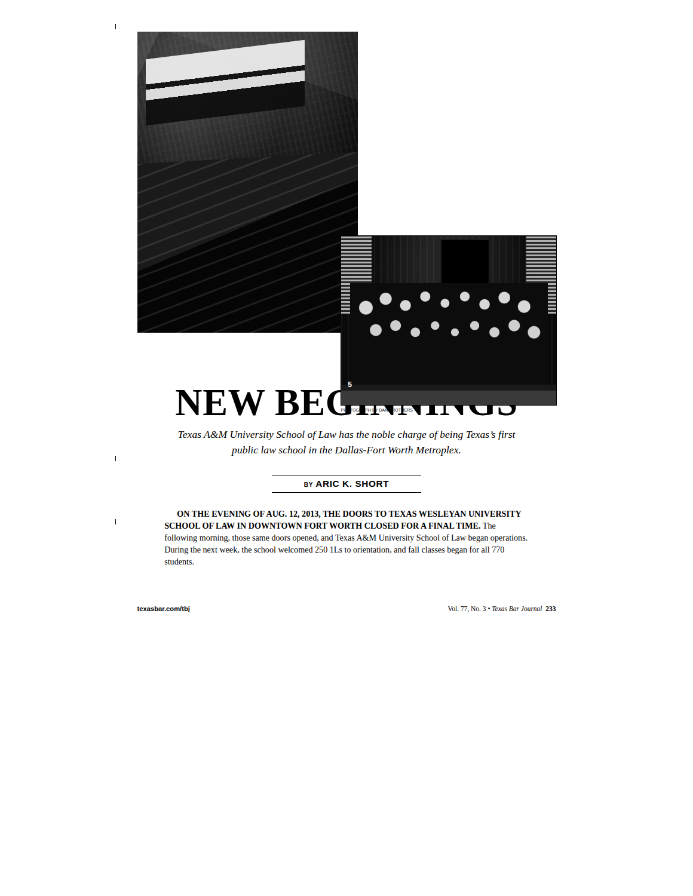5
PHOTOGRAPH BY DAN BROTHERS
NEW BEGINNINGS
Texas A&M University School of Law has the noble charge of being Texas’s first public law school in the Dallas-Fort Worth Metroplex.
BY ARIC K. SHORT
ON THE EVENING OF AUG. 12, 2013, THE DOORS TO TEXAS WESLEYAN UNIVERSITY SCHOOL OF LAW IN DOWNTOWN FORT WORTH CLOSED FOR A FINAL TIME. The following morning, those same doors opened, and Texas A&M University School of Law began operations. During the next week, the school welcomed 250 1Ls to orientation, and fall classes began for all 770 students.
texasbar.com/tbj
Vol. 77, No. 3 • Texas Bar Journal 233